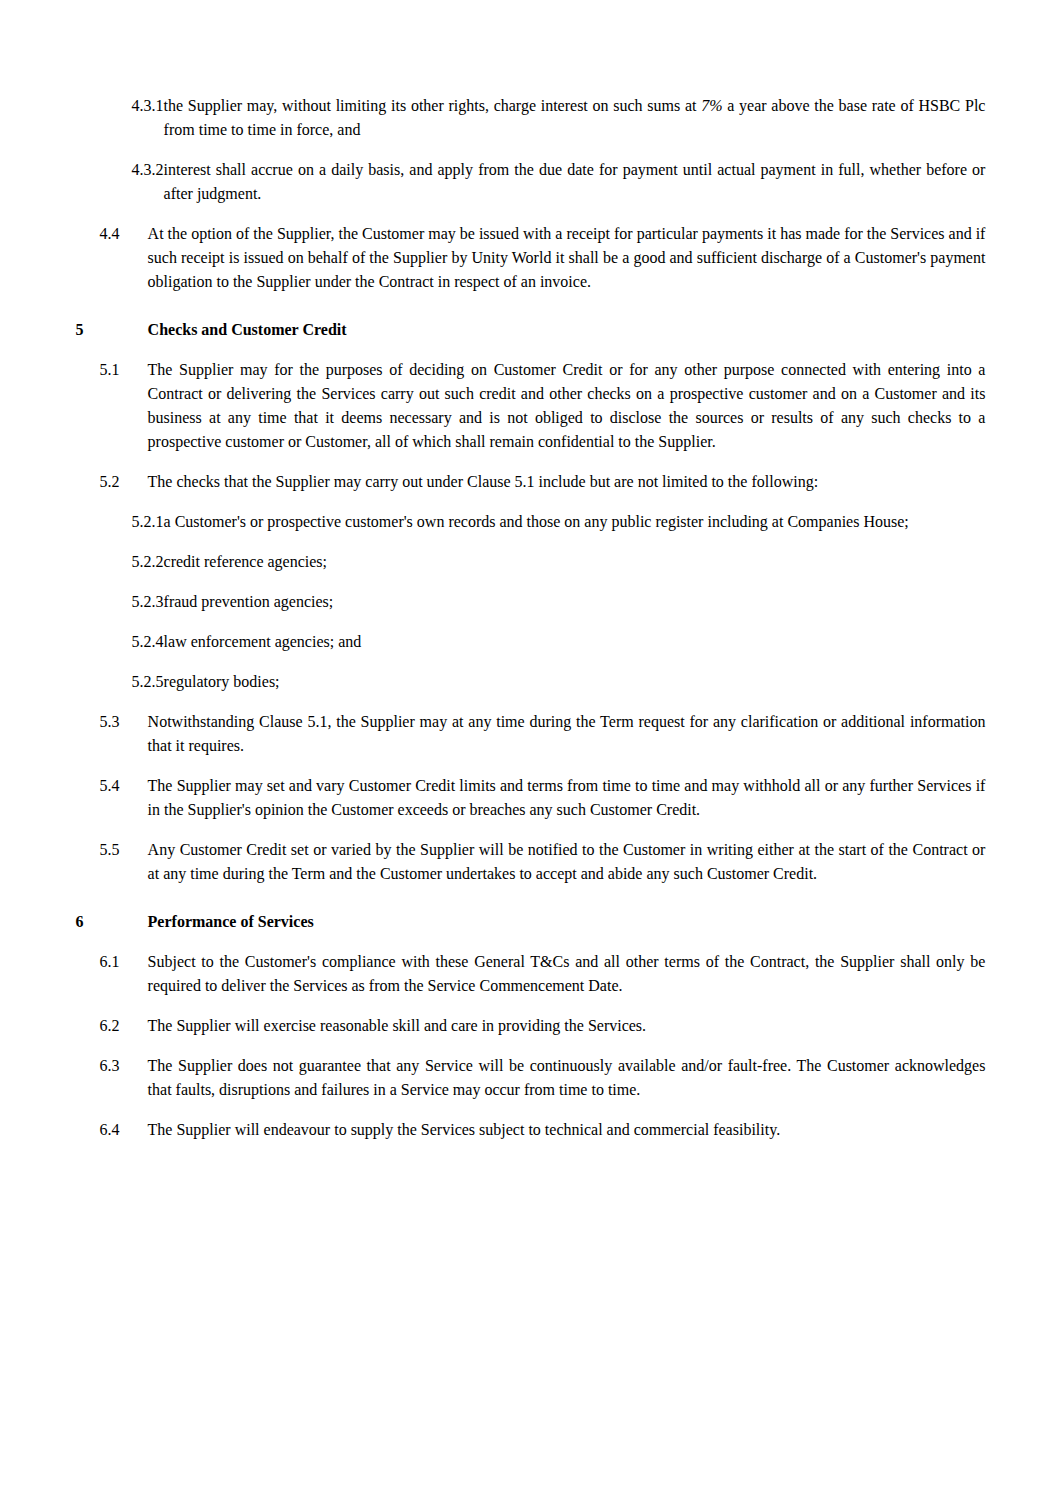4.3.1
the Supplier may, without limiting its other rights, charge interest on such sums at 7% a year above the base rate of HSBC Plc from time to time in force, and
4.3.2
interest shall accrue on a daily basis, and apply from the due date for payment until actual payment in full, whether before or after judgment.
4.4
At the option of the Supplier, the Customer may be issued with a receipt for particular payments it has made for the Services and if such receipt is issued on behalf of the Supplier by Unity World it shall be a good and sufficient discharge of a Customer's payment obligation to the Supplier under the Contract in respect of an invoice.
5 Checks and Customer Credit
5.1
The Supplier may for the purposes of deciding on Customer Credit or for any other purpose connected with entering into a Contract or delivering the Services carry out such credit and other checks on a prospective customer and on a Customer and its business at any time that it deems necessary and is not obliged to disclose the sources or results of any such checks to a prospective customer or Customer, all of which shall remain confidential to the Supplier.
5.2
The checks that the Supplier may carry out under Clause 5.1 include but are not limited to the following:
5.2.1
a Customer's or prospective customer's own records and those on any public register including at Companies House;
5.2.2
credit reference agencies;
5.2.3
fraud prevention agencies;
5.2.4
law enforcement agencies; and
5.2.5
regulatory bodies;
5.3
Notwithstanding Clause 5.1, the Supplier may at any time during the Term request for any clarification or additional information that it requires.
5.4
The Supplier may set and vary Customer Credit limits and terms from time to time and may withhold all or any further Services if in the Supplier's opinion the Customer exceeds or breaches any such Customer Credit.
5.5
Any Customer Credit set or varied by the Supplier will be notified to the Customer in writing either at the start of the Contract or at any time during the Term and the Customer undertakes to accept and abide any such Customer Credit.
6 Performance of Services
6.1
Subject to the Customer's compliance with these General T&Cs and all other terms of the Contract, the Supplier shall only be required to deliver the Services as from the Service Commencement Date.
6.2
The Supplier will exercise reasonable skill and care in providing the Services.
6.3
The Supplier does not guarantee that any Service will be continuously available and/or fault-free. The Customer acknowledges that faults, disruptions and failures in a Service may occur from time to time.
6.4
The Supplier will endeavour to supply the Services subject to technical and commercial feasibility.